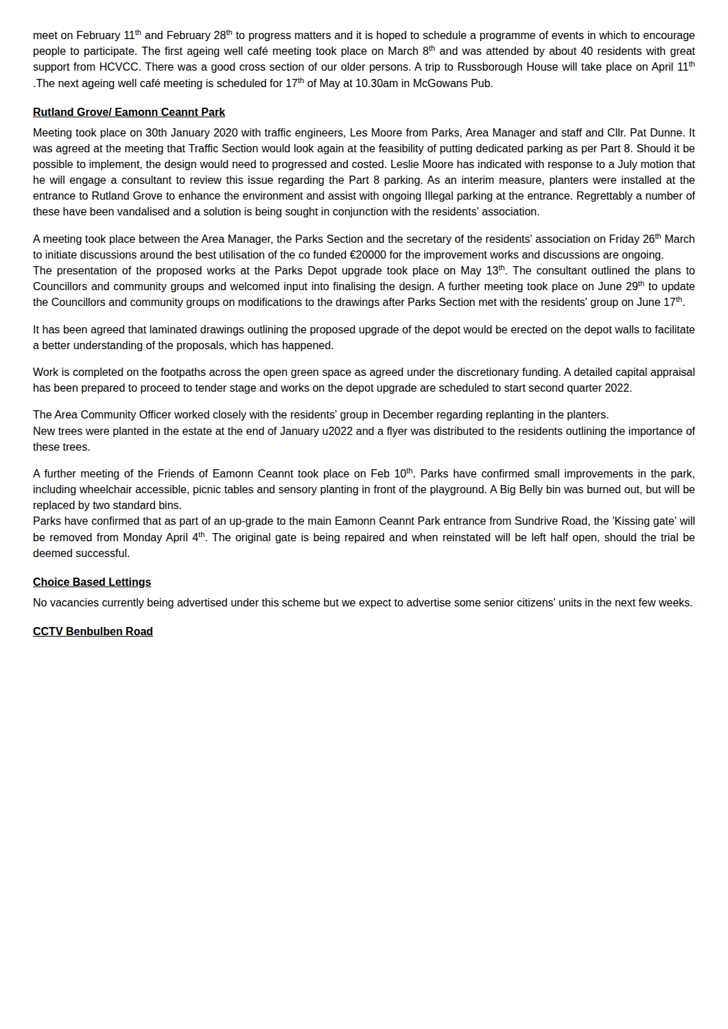meet on February 11th and February 28th to progress matters and it is hoped to schedule a programme of events in which to encourage people to participate. The first ageing well café meeting took place on March 8th and was attended by about 40 residents with great support from HCVCC. There was a good cross section of our older persons. A trip to Russborough House will take place on April 11th .The next ageing well café meeting is scheduled for 17th of May at 10.30am in McGowans Pub.
Rutland Grove/ Eamonn Ceannt Park
Meeting took place on 30th January 2020 with traffic engineers, Les Moore from Parks, Area Manager and staff and Cllr. Pat Dunne. It was agreed at the meeting that Traffic Section would look again at the feasibility of putting dedicated parking as per Part 8. Should it be possible to implement, the design would need to progressed and costed. Leslie Moore has indicated with response to a July motion that he will engage a consultant to review this issue regarding the Part 8 parking. As an interim measure, planters were installed at the entrance to Rutland Grove to enhance the environment and assist with ongoing Illegal parking at the entrance. Regrettably a number of these have been vandalised and a solution is being sought in conjunction with the residents' association.
A meeting took place between the Area Manager, the Parks Section and the secretary of the residents' association on Friday 26th March to initiate discussions around the best utilisation of the co funded €20000 for the improvement works and discussions are ongoing.
The presentation of the proposed works at the Parks Depot upgrade took place on May 13th. The consultant outlined the plans to Councillors and community groups and welcomed input into finalising the design. A further meeting took place on June 29th to update the Councillors and community groups on modifications to the drawings after Parks Section met with the residents' group on June 17th.
It has been agreed that laminated drawings outlining the proposed upgrade of the depot would be erected on the depot walls to facilitate a better understanding of the proposals, which has happened.
Work is completed on the footpaths across the open green space as agreed under the discretionary funding. A detailed capital appraisal has been prepared to proceed to tender stage and works on the depot upgrade are scheduled to start second quarter 2022.
The Area Community Officer worked closely with the residents' group in December regarding replanting in the planters.
New trees were planted in the estate at the end of January u2022 and a flyer was distributed to the residents outlining the importance of these trees.
A further meeting of the Friends of Eamonn Ceannt took place on Feb 10th. Parks have confirmed small improvements in the park, including wheelchair accessible, picnic tables and sensory planting in front of the playground. A Big Belly bin was burned out, but will be replaced by two standard bins.
Parks have confirmed that as part of an up-grade to the main Eamonn Ceannt Park entrance from Sundrive Road, the 'Kissing gate' will be removed from Monday April 4th. The original gate is being repaired and when reinstated will be left half open, should the trial be deemed successful.
Choice Based Lettings
No vacancies currently being advertised under this scheme but we expect to advertise some senior citizens' units in the next few weeks.
CCTV Benbulben Road